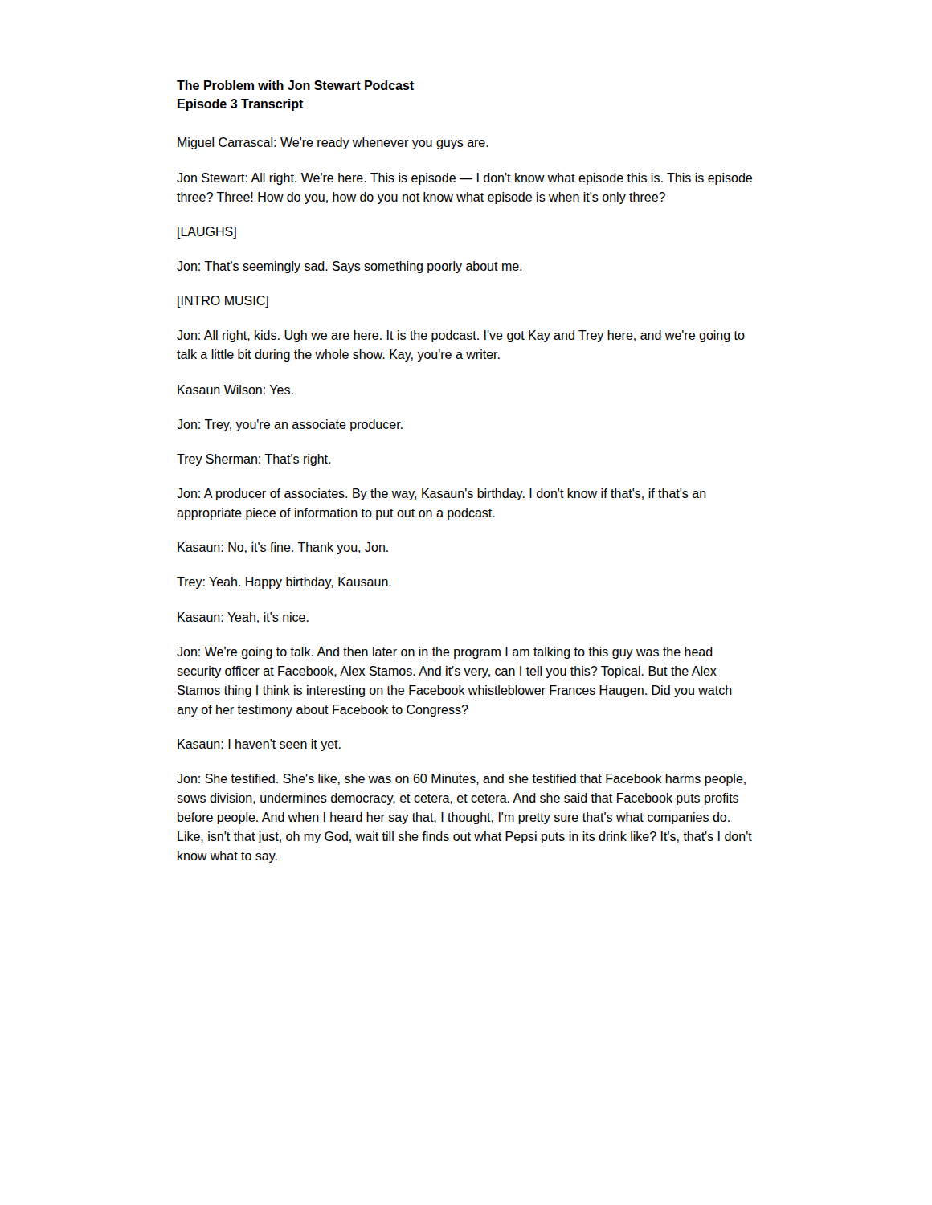The Problem with Jon Stewart Podcast
Episode 3 Transcript
Miguel Carrascal: We're ready whenever you guys are.
Jon Stewart: All right. We're here. This is episode — I don't know what episode this is. This is episode three? Three! How do you, how do you not know what episode is when it's only three?
[LAUGHS]
Jon: That's seemingly sad. Says something poorly about me.
[INTRO MUSIC]
Jon: All right, kids. Ugh we are here. It is the podcast. I've got Kay and Trey here, and we're going to talk a little bit during the whole show. Kay, you're a writer.
Kasaun Wilson: Yes.
Jon: Trey, you're an associate producer.
Trey Sherman: That's right.
Jon: A producer of associates. By the way, Kasaun's birthday. I don't know if that's, if that's an appropriate piece of information to put out on a podcast.
Kasaun: No, it's fine. Thank you, Jon.
Trey: Yeah. Happy birthday, Kausaun.
Kasaun: Yeah, it's nice.
Jon: We're going to talk. And then later on in the program I am talking to this guy was the head security officer at Facebook, Alex Stamos. And it's very, can I tell you this? Topical. But the Alex Stamos thing I think is interesting on the Facebook whistleblower Frances Haugen. Did you watch any of her testimony about Facebook to Congress?
Kasaun: I haven't seen it yet.
Jon: She testified. She's like, she was on 60 Minutes, and she testified that Facebook harms people, sows division, undermines democracy, et cetera, et cetera. And she said that Facebook puts profits before people. And when I heard her say that, I thought, I'm pretty sure that's what companies do. Like, isn't that just, oh my God, wait till she finds out what Pepsi puts in its drink like? It's, that's I don't know what to say.